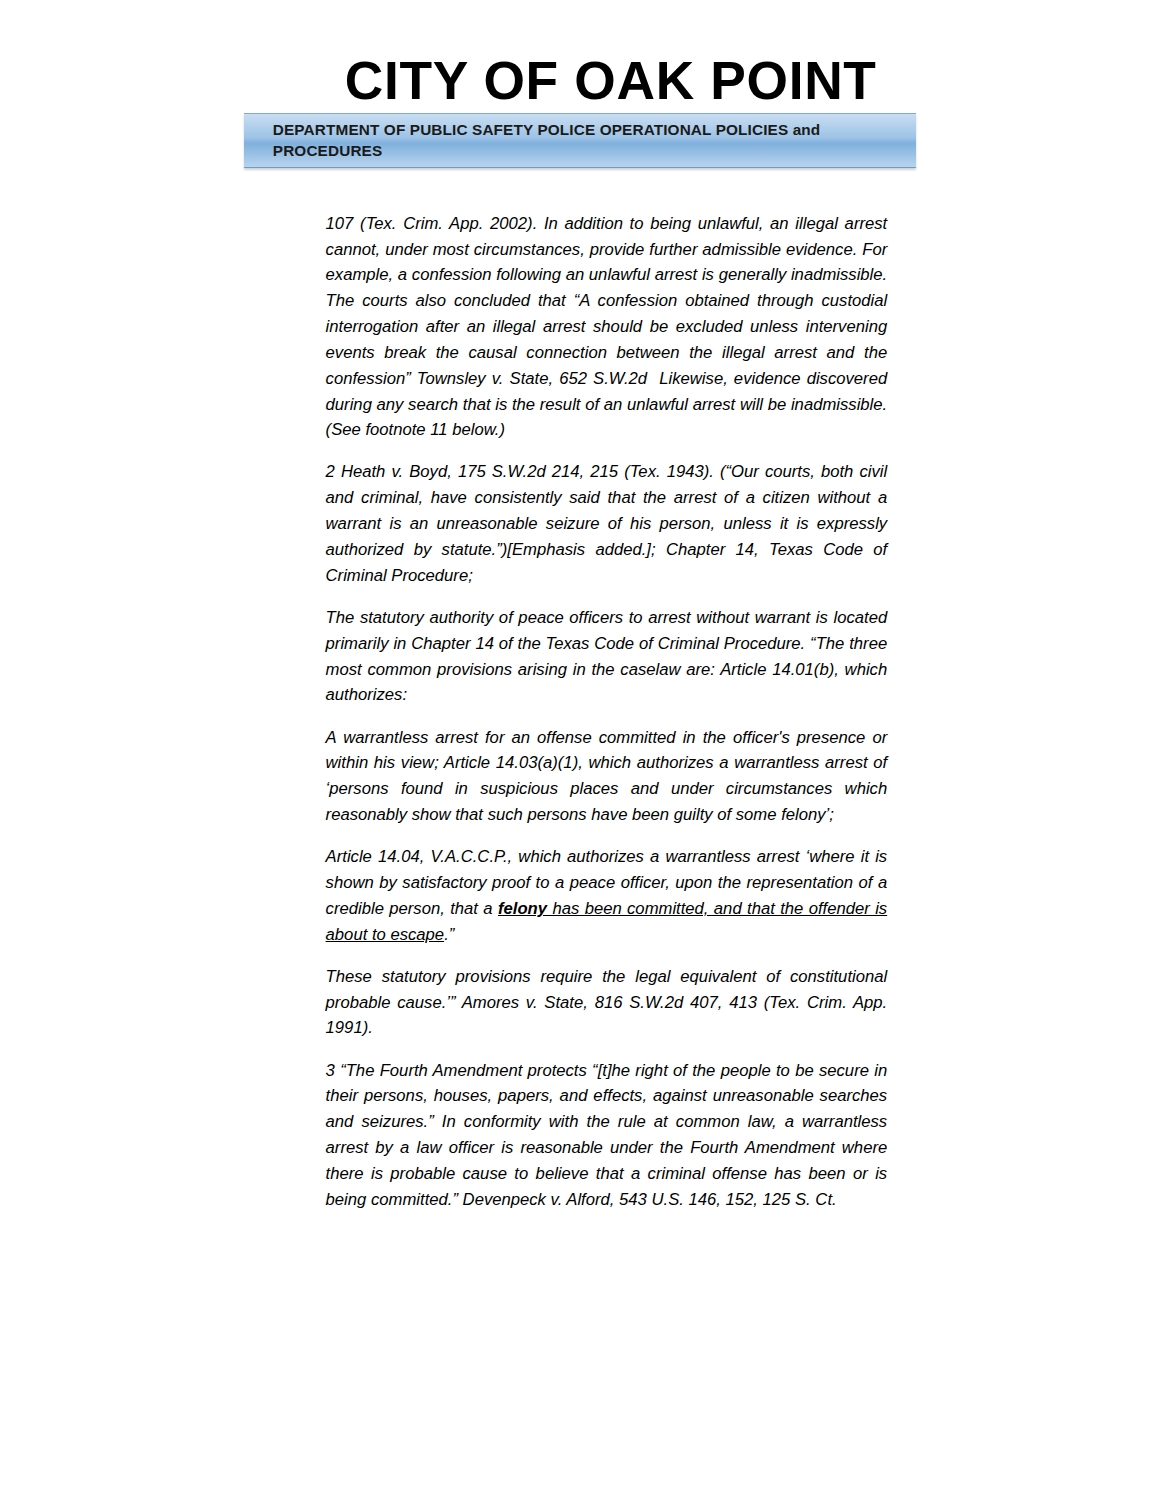CITY OF OAK POINT
DEPARTMENT OF PUBLIC SAFETY POLICE OPERATIONAL POLICIES and PROCEDURES
107 (Tex. Crim. App. 2002). In addition to being unlawful, an illegal arrest cannot, under most circumstances, provide further admissible evidence. For example, a confession following an unlawful arrest is generally inadmissible. The courts also concluded that “A confession obtained through custodial interrogation after an illegal arrest should be excluded unless intervening events break the causal connection between the illegal arrest and the confession” Townsley v. State, 652 S.W.2d Likewise, evidence discovered during any search that is the result of an unlawful arrest will be inadmissible. (See footnote 11 below.)
2 Heath v. Boyd, 175 S.W.2d 214, 215 (Tex. 1943). (“Our courts, both civil and criminal, have consistently said that the arrest of a citizen without a warrant is an unreasonable seizure of his person, unless it is expressly authorized by statute.”)[Emphasis added.]; Chapter 14, Texas Code of Criminal Procedure;
The statutory authority of peace officers to arrest without warrant is located primarily in Chapter 14 of the Texas Code of Criminal Procedure. “The three most common provisions arising in the caselaw are: Article 14.01(b), which authorizes:
A warrantless arrest for an offense committed in the officer's presence or within his view; Article 14.03(a)(1), which authorizes a warrantless arrest of ‘persons found in suspicious places and under circumstances which reasonably show that such persons have been guilty of some felony’;
Article 14.04, V.A.C.C.P., which authorizes a warrantless arrest ‘where it is shown by satisfactory proof to a peace officer, upon the representation of a credible person, that a felony has been committed, and that the offender is about to escape.”
These statutory provisions require the legal equivalent of constitutional probable cause.’” Amores v. State, 816 S.W.2d 407, 413 (Tex. Crim. App. 1991).
3 “The Fourth Amendment protects “[t]he right of the people to be secure in their persons, houses, papers, and effects, against unreasonable searches and seizures.” In conformity with the rule at common law, a warrantless arrest by a law officer is reasonable under the Fourth Amendment where there is probable cause to believe that a criminal offense has been or is being committed.” Devenpeck v. Alford, 543 U.S. 146, 152, 125 S. Ct.